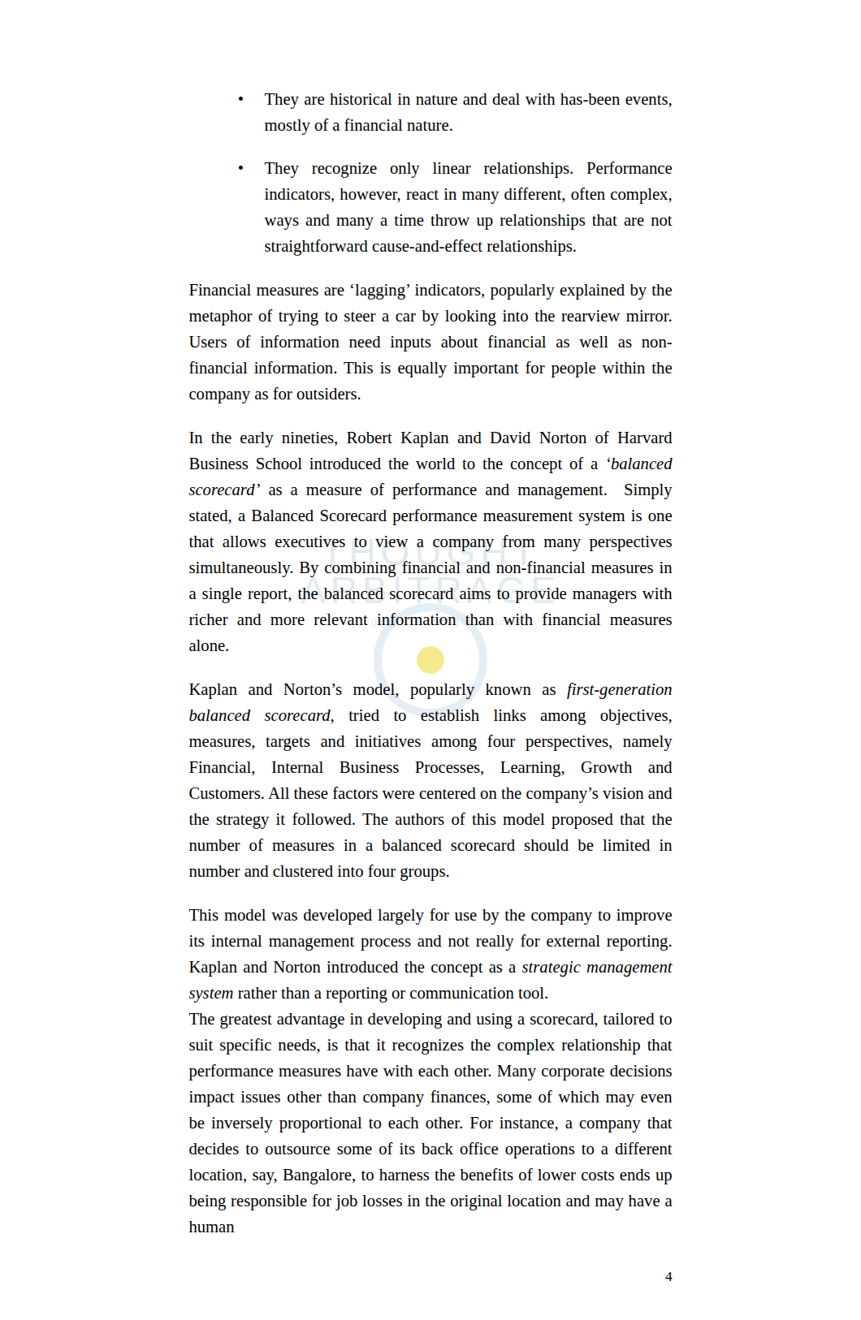THOUGHT
ARBITRAGE
bridging the thought divide
They are historical in nature and deal with has-been events, mostly of a financial nature.
They recognize only linear relationships. Performance indicators, however, react in many different, often complex, ways and many a time throw up relationships that are not straightforward cause-and-effect relationships.
Financial measures are ‘lagging’ indicators, popularly explained by the metaphor of trying to steer a car by looking into the rearview mirror. Users of information need inputs about financial as well as non-financial information. This is equally important for people within the company as for outsiders.
In the early nineties, Robert Kaplan and David Norton of Harvard Business School introduced the world to the concept of a ‘balanced scorecard’ as a measure of performance and management. Simply stated, a Balanced Scorecard performance measurement system is one that allows executives to view a company from many perspectives simultaneously. By combining financial and non-financial measures in a single report, the balanced scorecard aims to provide managers with richer and more relevant information than with financial measures alone.
Kaplan and Norton’s model, popularly known as first-generation balanced scorecard, tried to establish links among objectives, measures, targets and initiatives among four perspectives, namely Financial, Internal Business Processes, Learning, Growth and Customers. All these factors were centered on the company’s vision and the strategy it followed. The authors of this model proposed that the number of measures in a balanced scorecard should be limited in number and clustered into four groups.
This model was developed largely for use by the company to improve its internal management process and not really for external reporting. Kaplan and Norton introduced the concept as a strategic management system rather than a reporting or communication tool.
The greatest advantage in developing and using a scorecard, tailored to suit specific needs, is that it recognizes the complex relationship that performance measures have with each other. Many corporate decisions impact issues other than company finances, some of which may even be inversely proportional to each other. For instance, a company that decides to outsource some of its back office operations to a different location, say, Bangalore, to harness the benefits of lower costs ends up being responsible for job losses in the original location and may have a human
4